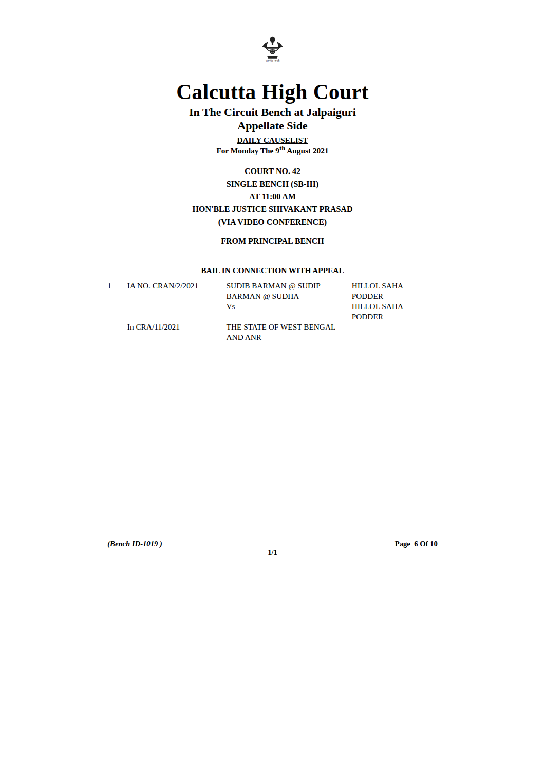Calcutta High Court
In The Circuit Bench at Jalpaiguri
Appellate Side
DAILY CAUSELIST
For Monday The 9th August 2021
COURT NO. 42
SINGLE BENCH (SB-III)
AT 11:00 AM
HON'BLE JUSTICE SHIVAKANT PRASAD
(VIA VIDEO CONFERENCE)
FROM PRINCIPAL BENCH
BAIL IN CONNECTION WITH APPEAL
| 1 | IA NO. CRAN/2/2021 | SUDIB BARMAN @ SUDIP BARMAN @ SUDHA Vs | HILLOL SAHA PODDER HILLOL SAHA PODDER |
| | In CRA/11/2021 | THE STATE OF WEST BENGAL AND ANR | |
(Bench ID-1019 ) Page 6 Of 10 1/1